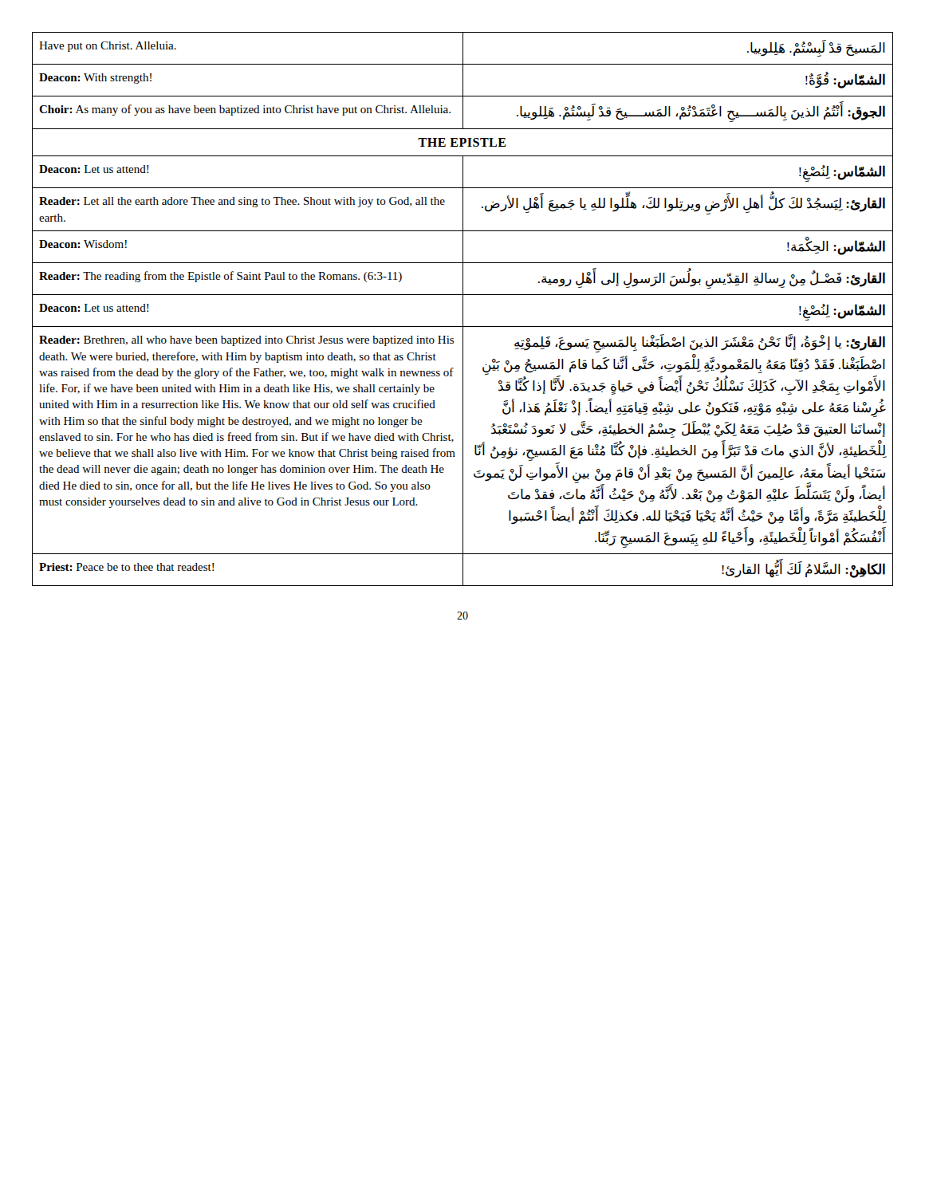| Have put on Christ. Alleluia. | المَسيحَ قدْ لَبِسْتُمْ. هَلِلوييا. |
| Deacon: With strength! | الشمّاس: قُوَّةٌ! |
| Choir: As many of you as have been baptized into Christ have put on Christ. Alleluia. | الجوق: أَنْتُمُ الذينَ بِالمَســــيحِ اعْتَمَدْتُمْ، المَســــيحَ قدْ لَبِسْتُمْ. هَلِلوييا. |
| THE EPISTLE |
| Deacon: Let us attend! | الشمّاس: لِنُصْغِ! |
| Reader: Let all the earth adore Thee and sing to Thee. Shout with joy to God, all the earth. | القارئ: لِيَسجُدْ لكَ كلُّ أهلِ الأَرْضِ ويرتِلوا لكَ، هلِّلوا للهِ يا جَميعَ أَهْلِ الأرض. |
| Deacon: Wisdom! | الشمّاس: الحِكْمَة! |
| Reader: The reading from the Epistle of Saint Paul to the Romans. (6:3-11) | القارئ: فَصْـلٌ مِنْ رِسالةِ القِدّيسِ بولُسَ الرَسولِ إلى أَهْلِ رومية. |
| Deacon: Let us attend! | الشمّاس: لِنُصْغِ! |
| Reader: Brethren, all who have been baptized into Christ Jesus were baptized into His death. We were buried, therefore, with Him by baptism into death, so that as Christ was raised from the dead by the glory of the Father, we, too, might walk in newness of life. For, if we have been united with Him in a death like His, we shall certainly be united with Him in a resurrection like His. We know that our old self was crucified with Him so that the sinful body might be destroyed, and we might no longer be enslaved to sin. For he who has died is freed from sin. But if we have died with Christ, we believe that we shall also live with Him. For we know that Christ being raised from the dead will never die again; death no longer has dominion over Him. The death He died He died to sin, once for all, but the life He lives He lives to God. So you also must consider yourselves dead to sin and alive to God in Christ Jesus our Lord. | القارئ: يا إخْوَةُ، إنَّا نَحْنُ مَعْشَرَ الذينَ اصْطَبَغْنا بِالمَسيحِ يَسوعَ، فَلِموْتِهِ اصْطَبَغْنا. فَقَدْ دُفِنّا مَعَهُ بِالمَعْموديَّةِ لِلْمَوتِ، حَتَّى أنَّنا كَما قامَ المَسيحُ مِنْ بَيْنِ الأَمْواتِ بِمَجْدِ الآبِ، كَذَلِكَ نَسْلُكُ نَحْنُ أَيْضاً في حَياةٍ جَديدَة. لأَنَّا إذا كُنَّا قدْ غُرِسْنا مَعَهُ على شِبْهِ مَوْتِهِ، فَنَكونُ على شِبْهِ قِيامَتِهِ أيضاً. إذْ نَعْلَمُ هَذا، أنَّ إنْسانَنا العتيقَ قدْ صُلِبَ مَعَهُ لِكَيْ يُبْطَلَ جِسْمُ الخطيئةِ، حَتَّى لا نَعودَ نُسْتَعْبَدُ لِلْخَطيئةِ، لأنَّ الذي ماتَ قدْ تَبَرَّأَ مِنَ الخطيئةِ. فإنْ كُنَّا مُتْنا مَعَ المَسيحِ، نؤمِنُ أنّا سَنَحْيا أيضاً معَهُ، عالِمينَ أنَّ المَسيحَ مِنْ بَعْدِ أنْ قامَ مِنْ بينِ الأَمواتِ لَنْ يَموتَ أيضاً، ولَنْ يَتَسَلَّطَ عليْهِ المَوْتُ مِنْ بَعْد. لأَنَّهُ مِنْ حَيْثُ أَنَّهُ ماتَ، فقدْ ماتَ لِلْخَطيئَةِ مَرَّةً، وأمَّا مِنْ حَيْثُ أنَّهُ يَحْيَا فَيَحْيَا لله. فكذلِكَ أَنْتُمْ أيضاً احْسَبوا أَنْفُسَكُمْ أمْواتاً لِلْخَطيئَةِ، وأَحْياءً للهِ بِيَسوعَ المَسيحِ رَبِّنَا. |
| Priest: Peace be to thee that readest! | الكاهِنْ: السَّلامُ لَكَ أَيُّها القارئ! |
20